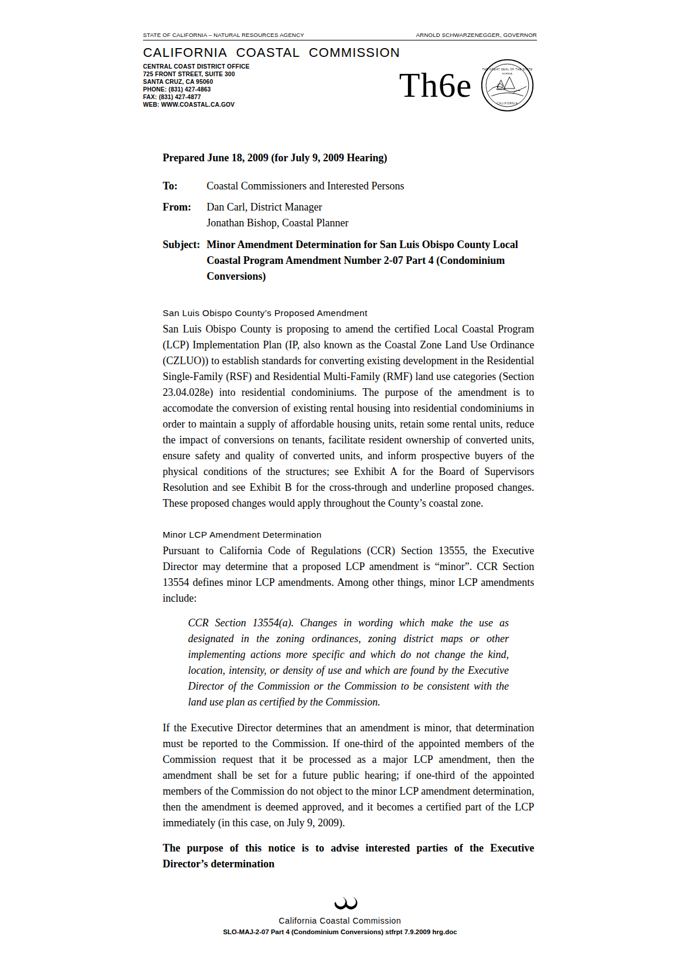STATE OF CALIFORNIA – NATURAL RESOURCES AGENCY ARNOLD SCHWARZENEGGER, GOVERNOR
CALIFORNIA COASTAL COMMISSION
CENTRAL COAST DISTRICT OFFICE
725 FRONT STREET, SUITE 300
SANTA CRUZ, CA 95060
PHONE: (831) 427-4863
FAX: (831) 427-4877
WEB: WWW.COASTAL.CA.GOV
Th6e
THE GREAT SEAL OF THE STATE CALIFORNIA EUREKA
Prepared June 18, 2009 (for July 9, 2009 Hearing)
| To: | Coastal Commissioners and Interested Persons |
| From: | Dan Carl, District Manager Jonathan Bishop, Coastal Planner |
| Subject: | Minor Amendment Determination for San Luis Obispo County Local Coastal Program Amendment Number 2-07 Part 4 (Condominium Conversions) |
San Luis Obispo County’s Proposed Amendment
San Luis Obispo County is proposing to amend the certified Local Coastal Program (LCP) Implementation Plan (IP, also known as the Coastal Zone Land Use Ordinance (CZLUO)) to establish standards for converting existing development in the Residential Single-Family (RSF) and Residential Multi-Family (RMF) land use categories (Section 23.04.028e) into residential condominiums. The purpose of the amendment is to accomodate the conversion of existing rental housing into residential condominiums in order to maintain a supply of affordable housing units, retain some rental units, reduce the impact of conversions on tenants, facilitate resident ownership of converted units, ensure safety and quality of converted units, and inform prospective buyers of the physical conditions of the structures; see Exhibit A for the Board of Supervisors Resolution and see Exhibit B for the cross-through and underline proposed changes. These proposed changes would apply throughout the County’s coastal zone.
Minor LCP Amendment Determination
Pursuant to California Code of Regulations (CCR) Section 13555, the Executive Director may determine that a proposed LCP amendment is “minor”. CCR Section 13554 defines minor LCP amendments. Among other things, minor LCP amendments include:
CCR Section 13554(a). Changes in wording which make the use as designated in the zoning ordinances, zoning district maps or other implementing actions more specific and which do not change the kind, location, intensity, or density of use and which are found by the Executive Director of the Commission or the Commission to be consistent with the land use plan as certified by the Commission.
If the Executive Director determines that an amendment is minor, that determination must be reported to the Commission. If one-third of the appointed members of the Commission request that it be processed as a major LCP amendment, then the amendment shall be set for a future public hearing; if one-third of the appointed members of the Commission do not object to the minor LCP amendment determination, then the amendment is deemed approved, and it becomes a certified part of the LCP immediately (in this case, on July 9, 2009).
The purpose of this notice is to advise interested parties of the Executive Director’s determination
California Coastal Commission
SLO-MAJ-2-07 Part 4 (Condominium Conversions) stfrpt 7.9.2009 hrg.doc